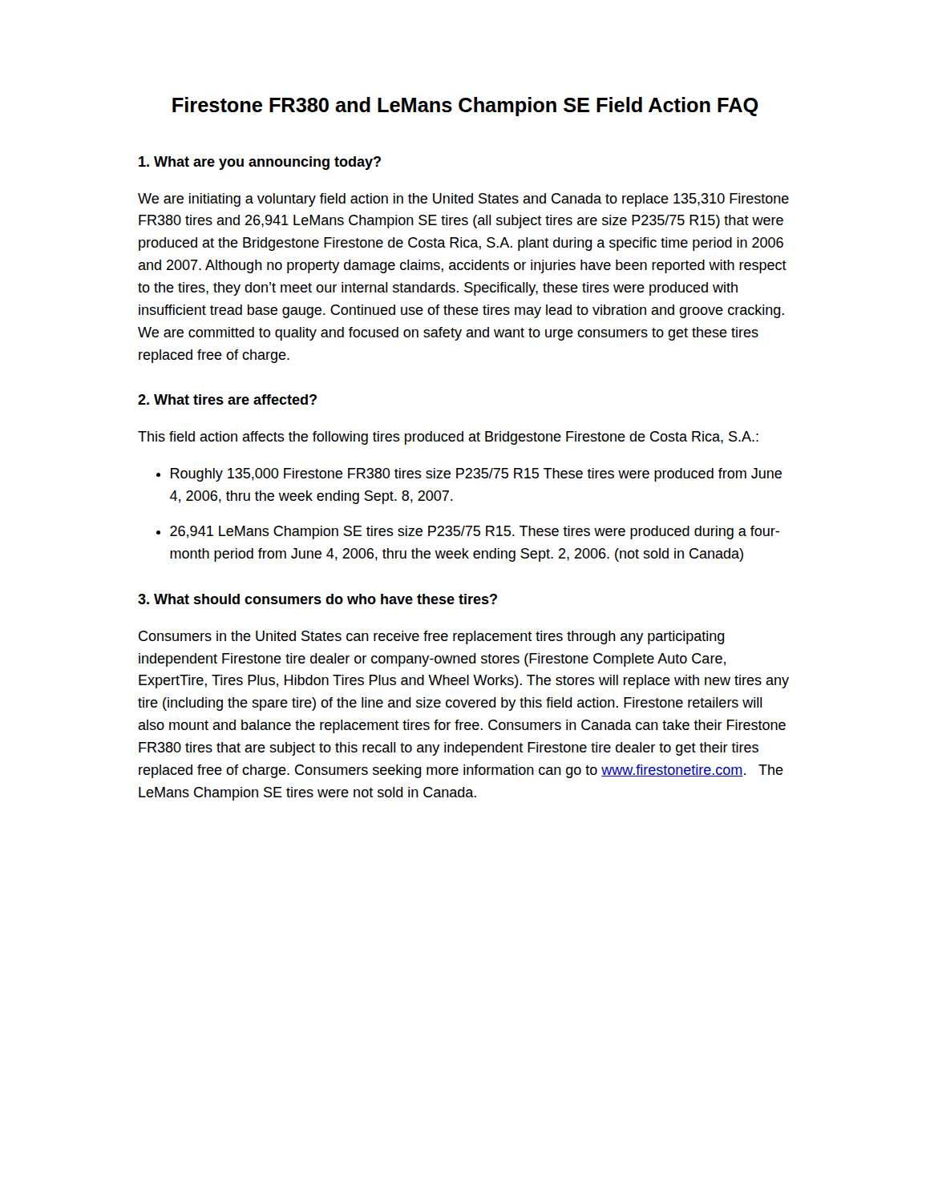Firestone FR380 and LeMans Champion SE Field Action FAQ
1. What are you announcing today?
We are initiating a voluntary field action in the United States and Canada to replace 135,310 Firestone FR380 tires and 26,941 LeMans Champion SE tires (all subject tires are size P235/75 R15) that were produced at the Bridgestone Firestone de Costa Rica, S.A. plant during a specific time period in 2006 and 2007. Although no property damage claims, accidents or injuries have been reported with respect to the tires, they don’t meet our internal standards. Specifically, these tires were produced with insufficient tread base gauge. Continued use of these tires may lead to vibration and groove cracking. We are committed to quality and focused on safety and want to urge consumers to get these tires replaced free of charge.
2. What tires are affected?
This field action affects the following tires produced at Bridgestone Firestone de Costa Rica, S.A.:
Roughly 135,000 Firestone FR380 tires size P235/75 R15 These tires were produced from June 4, 2006, thru the week ending Sept. 8, 2007.
26,941 LeMans Champion SE tires size P235/75 R15. These tires were produced during a four-month period from June 4, 2006, thru the week ending Sept. 2, 2006. (not sold in Canada)
3. What should consumers do who have these tires?
Consumers in the United States can receive free replacement tires through any participating independent Firestone tire dealer or company-owned stores (Firestone Complete Auto Care, ExpertTire, Tires Plus, Hibdon Tires Plus and Wheel Works). The stores will replace with new tires any tire (including the spare tire) of the line and size covered by this field action. Firestone retailers will also mount and balance the replacement tires for free. Consumers in Canada can take their Firestone FR380 tires that are subject to this recall to any independent Firestone tire dealer to get their tires replaced free of charge. Consumers seeking more information can go to www.firestonetire.com. The LeMans Champion SE tires were not sold in Canada.